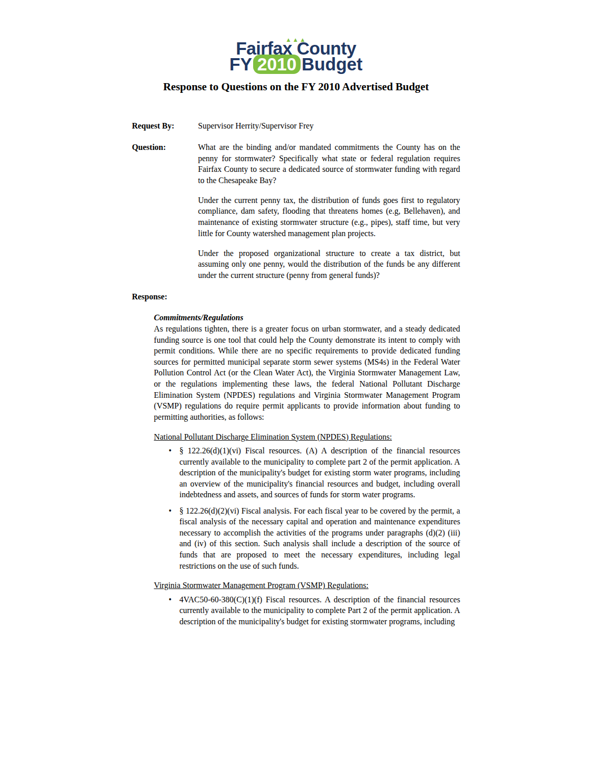▲▲▲
Fairfax County
FY 2010 Budget
Response to Questions on the FY 2010 Advertised Budget
| Request By: | Supervisor Herrity/Supervisor Frey |
| Question: | What are the binding and/or mandated commitments the County has on the penny for stormwater? Specifically what state or federal regulation requires Fairfax County to secure a dedicated source of stormwater funding with regard to the Chesapeake Bay? Under the current penny tax, the distribution of funds goes first to regulatory compliance, dam safety, flooding that threatens homes (e.g, Bellehaven), and maintenance of existing stormwater structure (e.g., pipes), staff time, but very little for County watershed management plan projects. Under the proposed organizational structure to create a tax district, but assuming only one penny, would the distribution of the funds be any different under the current structure (penny from general funds)? |
| Response: | |
Commitments/Regulations
As regulations tighten, there is a greater focus on urban stormwater, and a steady dedicated funding source is one tool that could help the County demonstrate its intent to comply with permit conditions. While there are no specific requirements to provide dedicated funding sources for permitted municipal separate storm sewer systems (MS4s) in the Federal Water Pollution Control Act (or the Clean Water Act), the Virginia Stormwater Management Law, or the regulations implementing these laws, the federal National Pollutant Discharge Elimination System (NPDES) regulations and Virginia Stormwater Management Program (VSMP) regulations do require permit applicants to provide information about funding to permitting authorities, as follows:
National Pollutant Discharge Elimination System (NPDES) Regulations:
§ 122.26(d)(1)(vi) Fiscal resources. (A) A description of the financial resources currently available to the municipality to complete part 2 of the permit application. A description of the municipality's budget for existing storm water programs, including an overview of the municipality's financial resources and budget, including overall indebtedness and assets, and sources of funds for storm water programs.
§ 122.26(d)(2)(vi) Fiscal analysis. For each fiscal year to be covered by the permit, a fiscal analysis of the necessary capital and operation and maintenance expenditures necessary to accomplish the activities of the programs under paragraphs (d)(2) (iii) and (iv) of this section. Such analysis shall include a description of the source of funds that are proposed to meet the necessary expenditures, including legal restrictions on the use of such funds.
Virginia Stormwater Management Program (VSMP) Regulations:
4VAC50-60-380(C)(1)(f) Fiscal resources. A description of the financial resources currently available to the municipality to complete Part 2 of the permit application. A description of the municipality's budget for existing stormwater programs, including